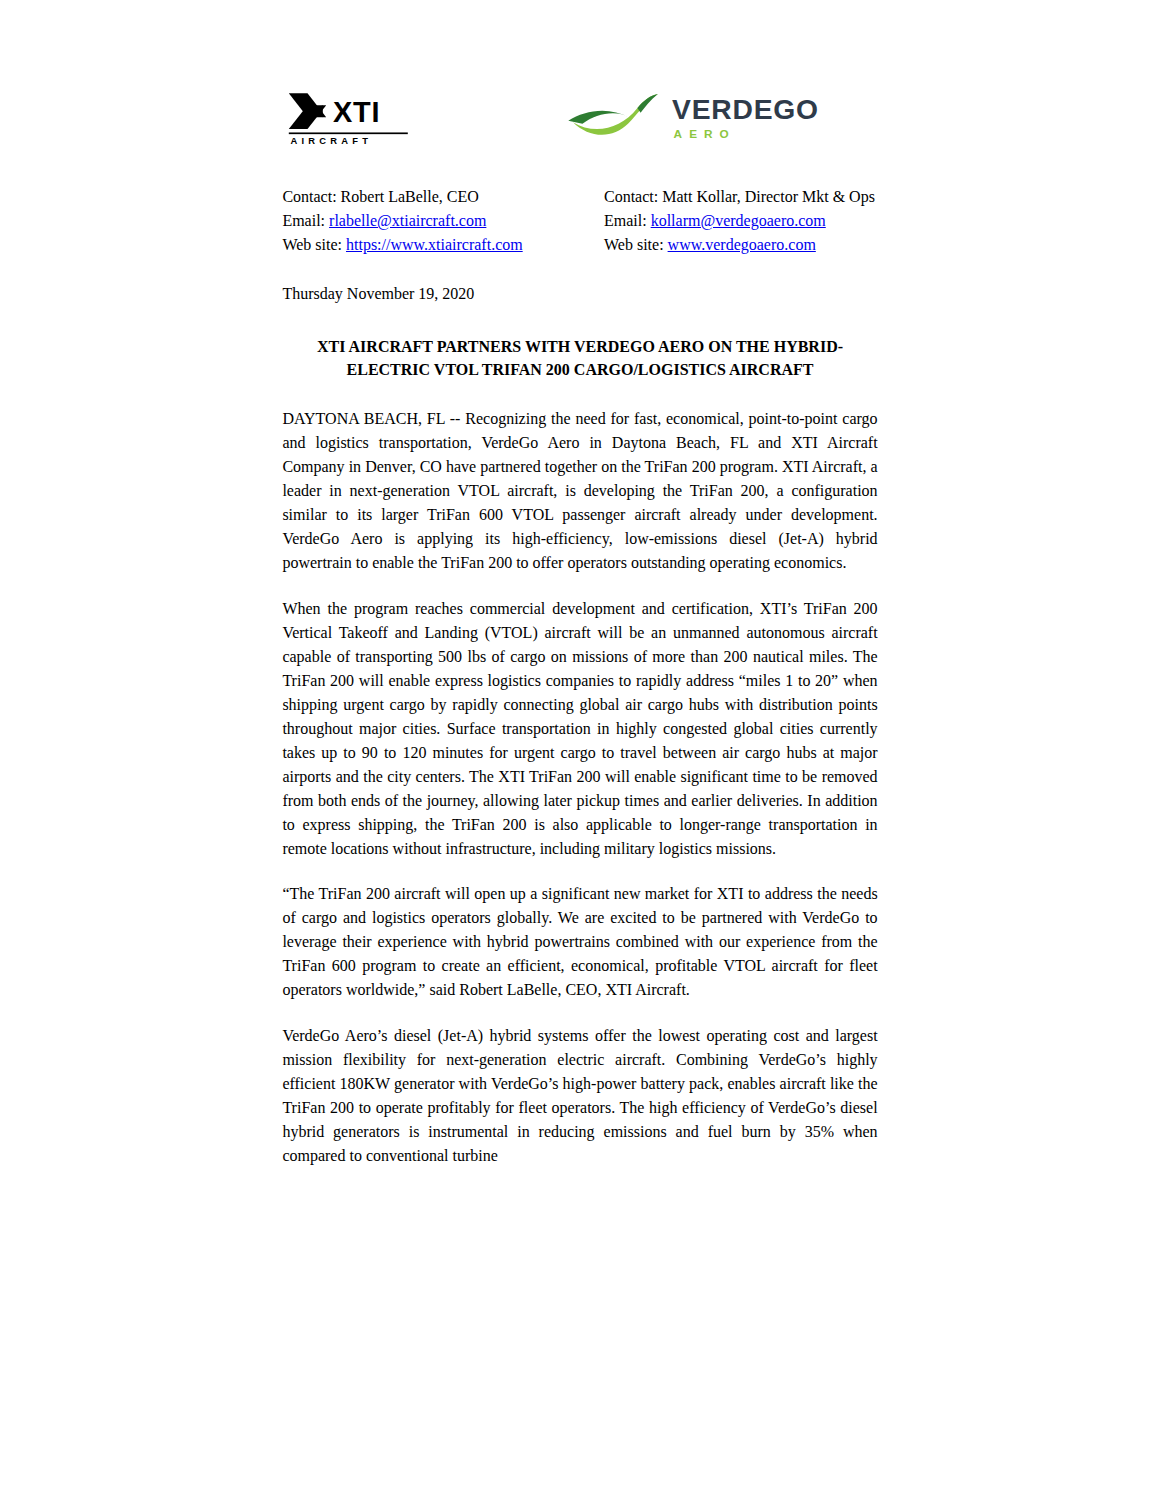XTI AIRCRAFT
VERDEGO AERO
Contact: Robert LaBelle, CEO
Email: rlabelle@xtiaircraft.com
Web site: https://www.xtiaircraft.com
Contact: Matt Kollar, Director Mkt & Ops
Email: kollarm@verdegoaero.com
Web site: www.verdegoaero.com
Thursday November 19, 2020
XTI Aircraft Partners with VerdeGo Aero on the Hybrid-Electric VTOL TriFan 200 Cargo/Logistics Aircraft
DAYTONA BEACH, FL -- Recognizing the need for fast, economical, point-to-point cargo and logistics transportation, VerdeGo Aero in Daytona Beach, FL and XTI Aircraft Company in Denver, CO have partnered together on the TriFan 200 program. XTI Aircraft, a leader in next-generation VTOL aircraft, is developing the TriFan 200, a configuration similar to its larger TriFan 600 VTOL passenger aircraft already under development. VerdeGo Aero is applying its high-efficiency, low-emissions diesel (Jet-A) hybrid powertrain to enable the TriFan 200 to offer operators outstanding operating economics.
When the program reaches commercial development and certification, XTI’s TriFan 200 Vertical Takeoff and Landing (VTOL) aircraft will be an unmanned autonomous aircraft capable of transporting 500 lbs of cargo on missions of more than 200 nautical miles. The TriFan 200 will enable express logistics companies to rapidly address “miles 1 to 20” when shipping urgent cargo by rapidly connecting global air cargo hubs with distribution points throughout major cities. Surface transportation in highly congested global cities currently takes up to 90 to 120 minutes for urgent cargo to travel between air cargo hubs at major airports and the city centers. The XTI TriFan 200 will enable significant time to be removed from both ends of the journey, allowing later pickup times and earlier deliveries. In addition to express shipping, the TriFan 200 is also applicable to longer-range transportation in remote locations without infrastructure, including military logistics missions.
“The TriFan 200 aircraft will open up a significant new market for XTI to address the needs of cargo and logistics operators globally. We are excited to be partnered with VerdeGo to leverage their experience with hybrid powertrains combined with our experience from the TriFan 600 program to create an efficient, economical, profitable VTOL aircraft for fleet operators worldwide,” said Robert LaBelle, CEO, XTI Aircraft.
VerdeGo Aero’s diesel (Jet-A) hybrid systems offer the lowest operating cost and largest mission flexibility for next-generation electric aircraft. Combining VerdeGo’s highly efficient 180KW generator with VerdeGo’s high-power battery pack, enables aircraft like the TriFan 200 to operate profitably for fleet operators. The high efficiency of VerdeGo’s diesel hybrid generators is instrumental in reducing emissions and fuel burn by 35% when compared to conventional turbine